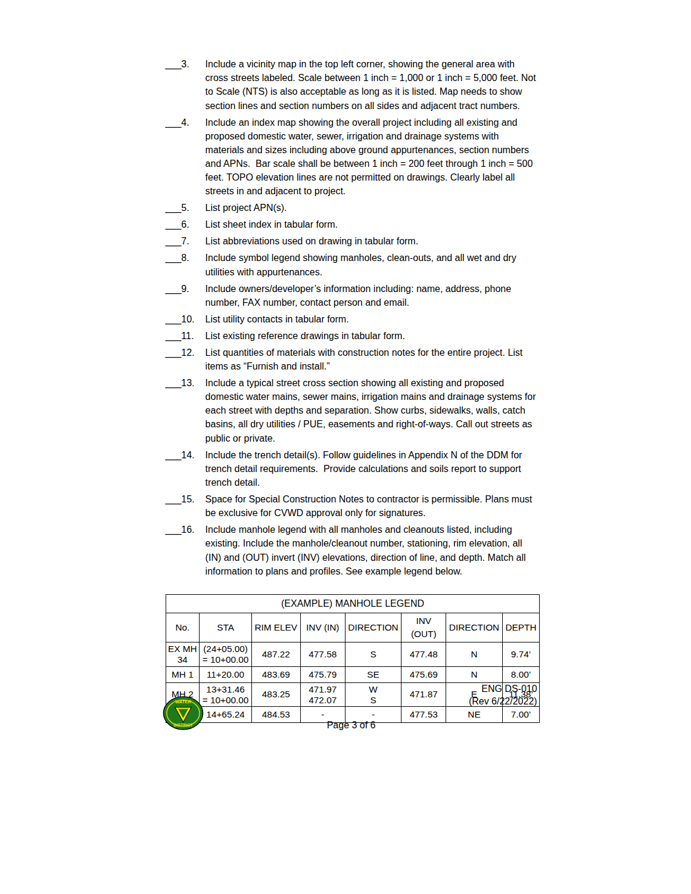___3. Include a vicinity map in the top left corner, showing the general area with cross streets labeled. Scale between 1 inch = 1,000 or 1 inch = 5,000 feet. Not to Scale (NTS) is also acceptable as long as it is listed. Map needs to show section lines and section numbers on all sides and adjacent tract numbers.
___4. Include an index map showing the overall project including all existing and proposed domestic water, sewer, irrigation and drainage systems with materials and sizes including above ground appurtenances, section numbers and APNs. Bar scale shall be between 1 inch = 200 feet through 1 inch = 500 feet. TOPO elevation lines are not permitted on drawings. Clearly label all streets in and adjacent to project.
___5. List project APN(s).
___6. List sheet index in tabular form.
___7. List abbreviations used on drawing in tabular form.
___8. Include symbol legend showing manholes, clean-outs, and all wet and dry utilities with appurtenances.
___9. Include owners/developer’s information including: name, address, phone number, FAX number, contact person and email.
___10. List utility contacts in tabular form.
___11. List existing reference drawings in tabular form.
___12. List quantities of materials with construction notes for the entire project. List items as “Furnish and install.”
___13. Include a typical street cross section showing all existing and proposed domestic water mains, sewer mains, irrigation mains and drainage systems for each street with depths and separation. Show curbs, sidewalks, walls, catch basins, all dry utilities / PUE, easements and right-of-ways. Call out streets as public or private.
___14. Include the trench detail(s). Follow guidelines in Appendix N of the DDM for trench detail requirements. Provide calculations and soils report to support trench detail.
___15. Space for Special Construction Notes to contractor is permissible. Plans must be exclusive for CVWD approval only for signatures.
___16. Include manhole legend with all manholes and cleanouts listed, including existing. Include the manhole/cleanout number, stationing, rim elevation, all (IN) and (OUT) invert (INV) elevations, direction of line, and depth. Match all information to plans and profiles. See example legend below.
(EXAMPLE) MANHOLE LEGEND
| No. | STA | RIM ELEV | INV (IN) | DIRECTION | INV (OUT) | DIRECTION | DEPTH |
| --- | --- | --- | --- | --- | --- | --- | --- |
| EX MH 34 | (24+05.00) = 10+00.00 | 487.22 | 477.58 | S | 477.48 | N | 9.74’ |
| MH 1 | 11+20.00 | 483.69 | 475.79 | SE | 475.69 | N | 8.00’ |
| MH 2 | 13+31.46 = 10+00.00 | 483.25 | 471.97 472.07 | W S | 471.87 | E | 11.38’ |
| CO 1 | 14+65.24 | 484.53 | - | - | 477.53 | NE | 7.00’ |
WATER DISTRICT
ENG DS-010
(Rev 6/22/2022)
Page 3 of 6